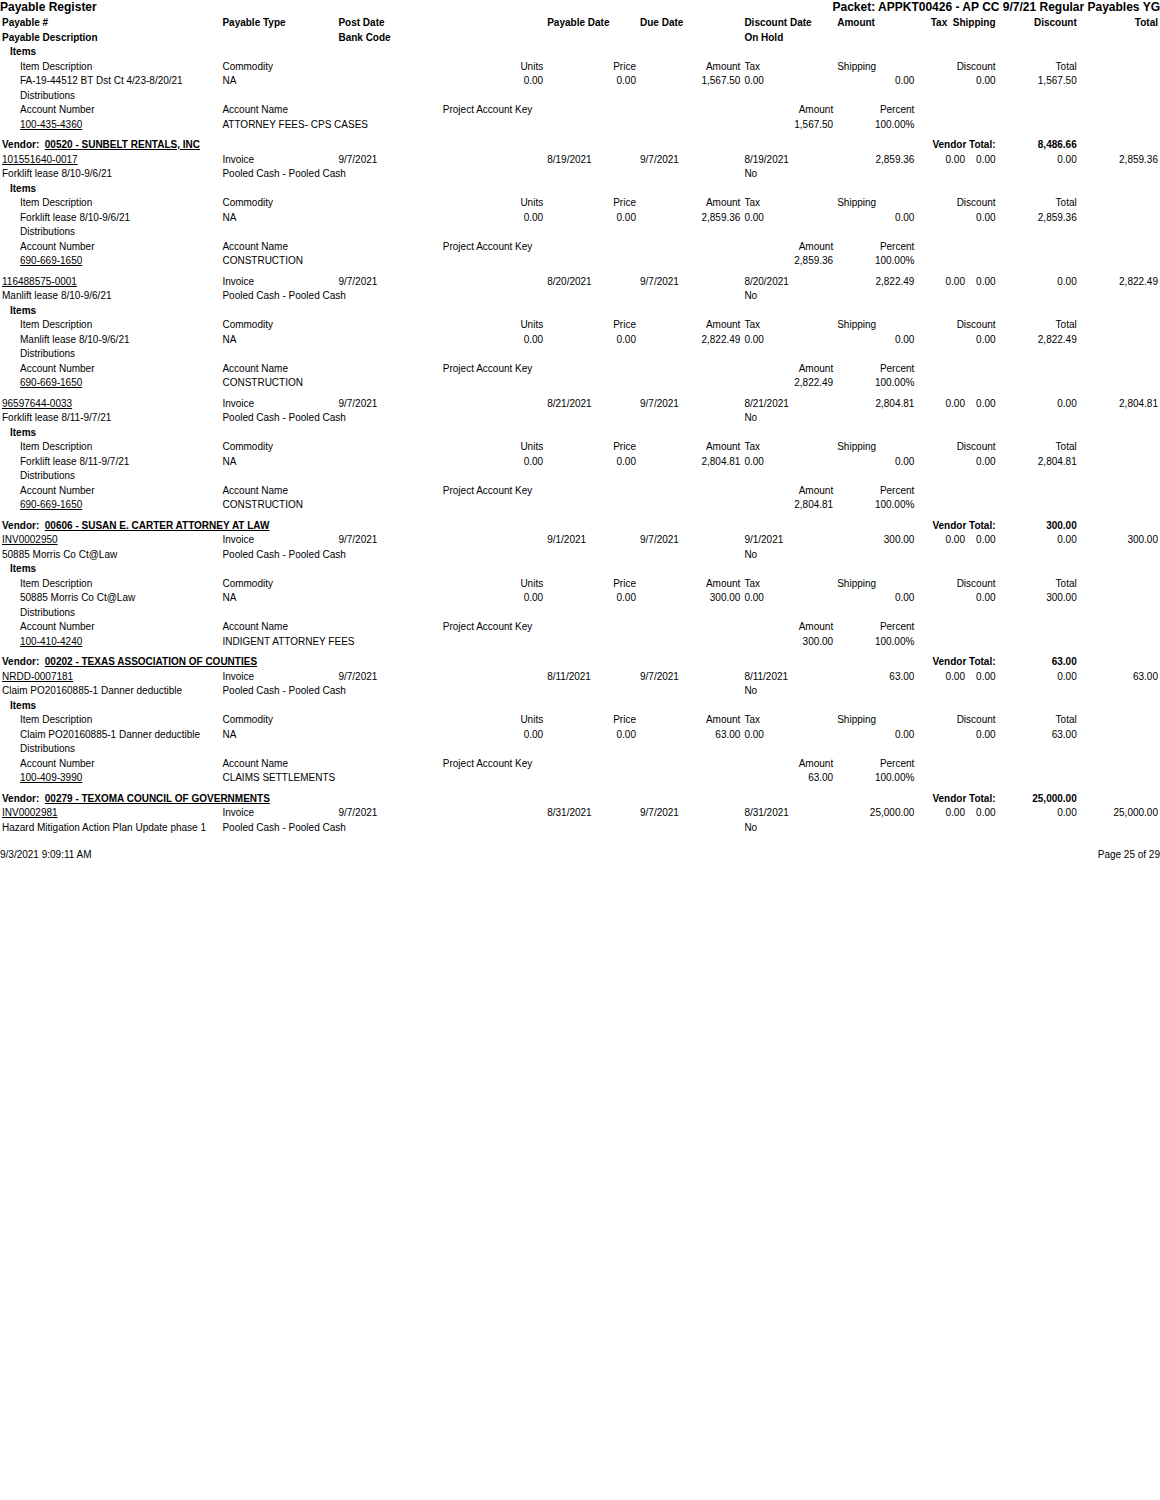Payable Register
Packet: APPKT00426 - AP CC 9/7/21 Regular Payables YG
| Payable # | Payable Type | Post Date | Payable Date | Due Date | Discount Date | Amount | Tax Shipping | Discount | Total |
| Payable Description | | Bank Code | | | On Hold | | | | |
| Items | |
| Item Description | Commodity | Units | Price | Amount | Tax | Shipping | Discount | Total | |
| FA-19-44512 BT Dst Ct 4/23-8/20/21 | NA | 0.00 | 0.00 | 1,567.50 | 0.00 | 0.00 | 0.00 | 1,567.50 | |
| Distributions | |
| Account Number | Account Name | Project Account Key | Amount | Percent | | | |
| 100-435-4360 | ATTORNEY FEES- CPS CASES | | 1,567.50 | 100.00% | | | |
| Vendor: 00520 - SUNBELT RENTALS, INC | Vendor Total: | 8,486.66 | |
| 101551640-0017 | Invoice | 9/7/2021 | 8/19/2021 | 9/7/2021 | 8/19/2021 | 2,859.36 | 0.00 0.00 | 0.00 | 2,859.36 |
| Forklift lease 8/10-9/6/21 | Pooled Cash - Pooled Cash | | | No | | | | |
| Items | |
| Item Description | Commodity | Units | Price | Amount | Tax | Shipping | Discount | Total | |
| Forklift lease 8/10-9/6/21 | NA | 0.00 | 0.00 | 2,859.36 | 0.00 | 0.00 | 0.00 | 2,859.36 | |
| Distributions | |
| Account Number | Account Name | Project Account Key | Amount | Percent | | | |
| 690-669-1650 | CONSTRUCTION | | 2,859.36 | 100.00% | | | |
| 116488575-0001 | Invoice | 9/7/2021 | 8/20/2021 | 9/7/2021 | 8/20/2021 | 2,822.49 | 0.00 0.00 | 0.00 | 2,822.49 |
| Manlift lease 8/10-9/6/21 | Pooled Cash - Pooled Cash | | | No | | | | |
| Items | |
| Item Description | Commodity | Units | Price | Amount | Tax | Shipping | Discount | Total | |
| Manlift lease 8/10-9/6/21 | NA | 0.00 | 0.00 | 2,822.49 | 0.00 | 0.00 | 0.00 | 2,822.49 | |
| Distributions | |
| Account Number | Account Name | Project Account Key | Amount | Percent | | | |
| 690-669-1650 | CONSTRUCTION | | 2,822.49 | 100.00% | | | |
| 96597644-0033 | Invoice | 9/7/2021 | 8/21/2021 | 9/7/2021 | 8/21/2021 | 2,804.81 | 0.00 0.00 | 0.00 | 2,804.81 |
| Forklift lease 8/11-9/7/21 | Pooled Cash - Pooled Cash | | | No | | | | |
| Items | |
| Item Description | Commodity | Units | Price | Amount | Tax | Shipping | Discount | Total | |
| Forklift lease 8/11-9/7/21 | NA | 0.00 | 0.00 | 2,804.81 | 0.00 | 0.00 | 0.00 | 2,804.81 | |
| Distributions | |
| Account Number | Account Name | Project Account Key | Amount | Percent | | | |
| 690-669-1650 | CONSTRUCTION | | 2,804.81 | 100.00% | | | |
| Vendor: 00606 - SUSAN E. CARTER ATTORNEY AT LAW | Vendor Total: | 300.00 | |
| INV0002950 | Invoice | 9/7/2021 | 9/1/2021 | 9/7/2021 | 9/1/2021 | 300.00 | 0.00 0.00 | 0.00 | 300.00 |
| 50885 Morris Co Ct@Law | Pooled Cash - Pooled Cash | | | No | | | | |
| Items | |
| Item Description | Commodity | Units | Price | Amount | Tax | Shipping | Discount | Total | |
| 50885 Morris Co Ct@Law | NA | 0.00 | 0.00 | 300.00 | 0.00 | 0.00 | 0.00 | 300.00 | |
| Distributions | |
| Account Number | Account Name | Project Account Key | Amount | Percent | | | |
| 100-410-4240 | INDIGENT ATTORNEY FEES | | 300.00 | 100.00% | | | |
| Vendor: 00202 - TEXAS ASSOCIATION OF COUNTIES | Vendor Total: | 63.00 | |
| NRDD-0007181 | Invoice | 9/7/2021 | 8/11/2021 | 9/7/2021 | 8/11/2021 | 63.00 | 0.00 0.00 | 0.00 | 63.00 |
| Claim PO20160885-1 Danner deductible | Pooled Cash - Pooled Cash | | | No | | | | |
| Items | |
| Item Description | Commodity | Units | Price | Amount | Tax | Shipping | Discount | Total | |
| Claim PO20160885-1 Danner deductible | NA | 0.00 | 0.00 | 63.00 | 0.00 | 0.00 | 0.00 | 63.00 | |
| Distributions | |
| Account Number | Account Name | Project Account Key | Amount | Percent | | | |
| 100-409-3990 | CLAIMS SETTLEMENTS | | 63.00 | 100.00% | | | |
| Vendor: 00279 - TEXOMA COUNCIL OF GOVERNMENTS | Vendor Total: | 25,000.00 | |
| INV0002981 | Invoice | 9/7/2021 | 8/31/2021 | 9/7/2021 | 8/31/2021 | 25,000.00 | 0.00 0.00 | 0.00 | 25,000.00 |
| Hazard Mitigation Action Plan Update phase 1 | Pooled Cash - Pooled Cash | | | No | | | | |
9/3/2021 9:09:11 AM
Page 25 of 29